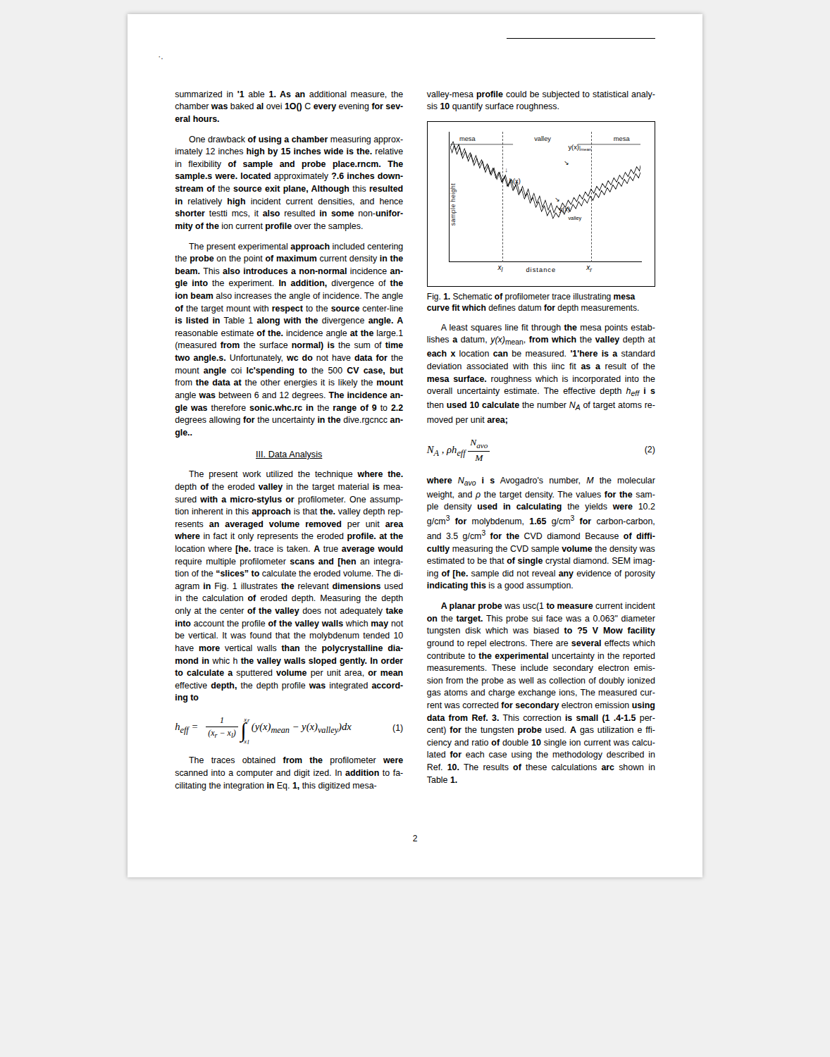·.
summarized in '1 able 1. As an additional measure, the chamber was baked al ovei 1O() C every evening for several hours.
One drawback of using a chamber measuring approximately 12 inches high by 15 inches wide is the. relative in flexibility of sample and probe place.rncm. The sample.s were. located approximately ?.6 inches downstream of the source exit plane, Although this resulted in relatively high incident current densities, and hence shorter testti mcs, it also resulted in some non-uniformity of the ion current profile over the samples.
The present experimental approach included centering the probe on the point of maximum current density in the beam. This also introduces a non-normal incidence angle into the experiment. In addition, divergence of the ion beam also increases the angle of incidence. The angle of the target mount with respect to the source center-line is listed in Table 1 along with the divergence angle. A reasonable estimate of the. incidence angle at the large.1 (measured from the surface normal) is the sum of time two angle.s. Unfortunately, wc do not have data for the mount angle coi lc'spending to the 500 CV case, but from the data at the other energies it is likely the mount angle was between 6 and 12 degrees. The incidence angle was therefore sonic.whc.rc in the range of 9 to 2.2 degrees allowing for the uncertainty in the dive.rgcncc angle..
III. Data Analysis
The present work utilized the technique where the. depth of the eroded valley in the target material is measured with a micro-stylus or profilometer. One assumption inherent in this approach is that the. valley depth represents an averaged volume removed per unit area where in fact it only represents the eroded profile. at the location where [he. trace is taken. A true average would require multiple profilometer scans and [hen an integration of the “slices” to calculate the eroded volume. The diagram in Fig. 1 illustrates the relevant dimensions used in the calculation of eroded depth. Measuring the depth only at the center of the valley does not adequately take into account the profile of the valley walls which may not be vertical. It was found that the molybdenum tended 10 have more vertical walls than the polycrystalline diamond in whic h the valley walls sloped gently. In order to calculate a sputtered volume per unit area, or mean effective depth, the depth profile was integrated according to
heff = 1(xr − xl) ∫xrxl (y(x)mean − y(x)valley)dx (1)
The traces obtained from the profilometer were scanned into a computer and digit ized. In addition to facilitating the integration in Eq. 1, this digitized mesa-
valley-mesa profile could be subjected to statistical analysis 10 quantify surface roughness.
sample height
mesa
valley
mesa
y(x)|mean
↘
h(x)
↓
y(x)
↘
valley
xl
xr
distance
Fig. 1. Schematic of profilometer trace illustrating mesa curve fit which defines datum for depth measurements.
A least squares line fit through the mesa points establishes a datum, y(x)mean, from which the valley depth at each x location can be measured. '1'here is a standard deviation associated with this iinc fit as a result of the mesa surface. roughness which is incorporated into the overall uncertainty estimate. The effective depth heff i s then used 10 calculate the number NA of target atoms removed per unit area;
NA , ρheff Navo M (2)
where Navo i s Avogadro's number, M the molecular weight, and ρ the target density. The values for the sample density used in calculating the yields were 10.2 g/cm3 for molybdenum, 1.65 g/cm3 for carbon-carbon, and 3.5 g/cm3 for the CVD diamond Because of difficultly measuring the CVD sample volume the density was estimated to be that of single crystal diamond. SEM imaging of [he. sample did not reveal any evidence of porosity indicating this is a good assumption.
A planar probe was usc(1 to measure current incident on the target. This probe sui face was a 0.063" diameter tungsten disk which was biased to ?5 V Mow facility ground to repel electrons. There are several effects which contribute to the experimental uncertainty in the reported measurements. These include secondary electron emission from the probe as well as collection of doubly ionized gas atoms and charge exchange ions, The measured current was corrected for secondary electron emission using data from Ref. 3. This correction is small (1 .4-1.5 percent) for the tungsten probe used. A gas utilization e fficiency and ratio of double 10 single ion current was calculated for each case using the methodology described in Ref. 10. The results of these calculations arc shown in Table 1.
2